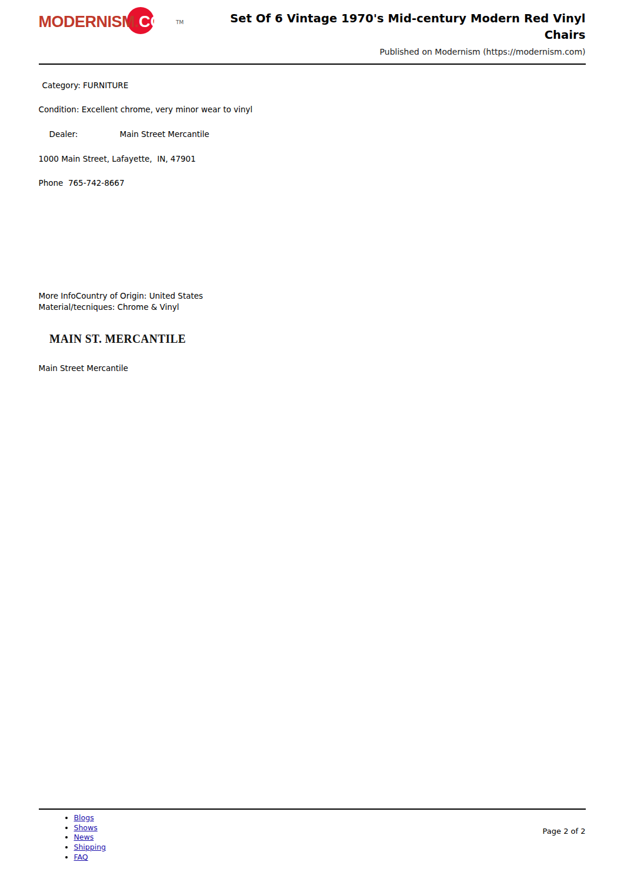MODERNISM. COM TM
Set Of 6 Vintage 1970's Mid-century Modern Red Vinyl Chairs
Published on Modernism (https://modernism.com)
Category: FURNITURE
Condition: Excellent chrome, very minor wear to vinyl
Dealer: Main Street Mercantile
1000 Main Street, Lafayette, IN, 47901
Phone 765-742-8667
More InfoCountry of Origin: United States Material/tecniques: Chrome & Vinyl
MAIN ST. MERCANTILE
Main Street Mercantile
Blogs
Shows
News
Shipping
FAQ
Page 2 of 2